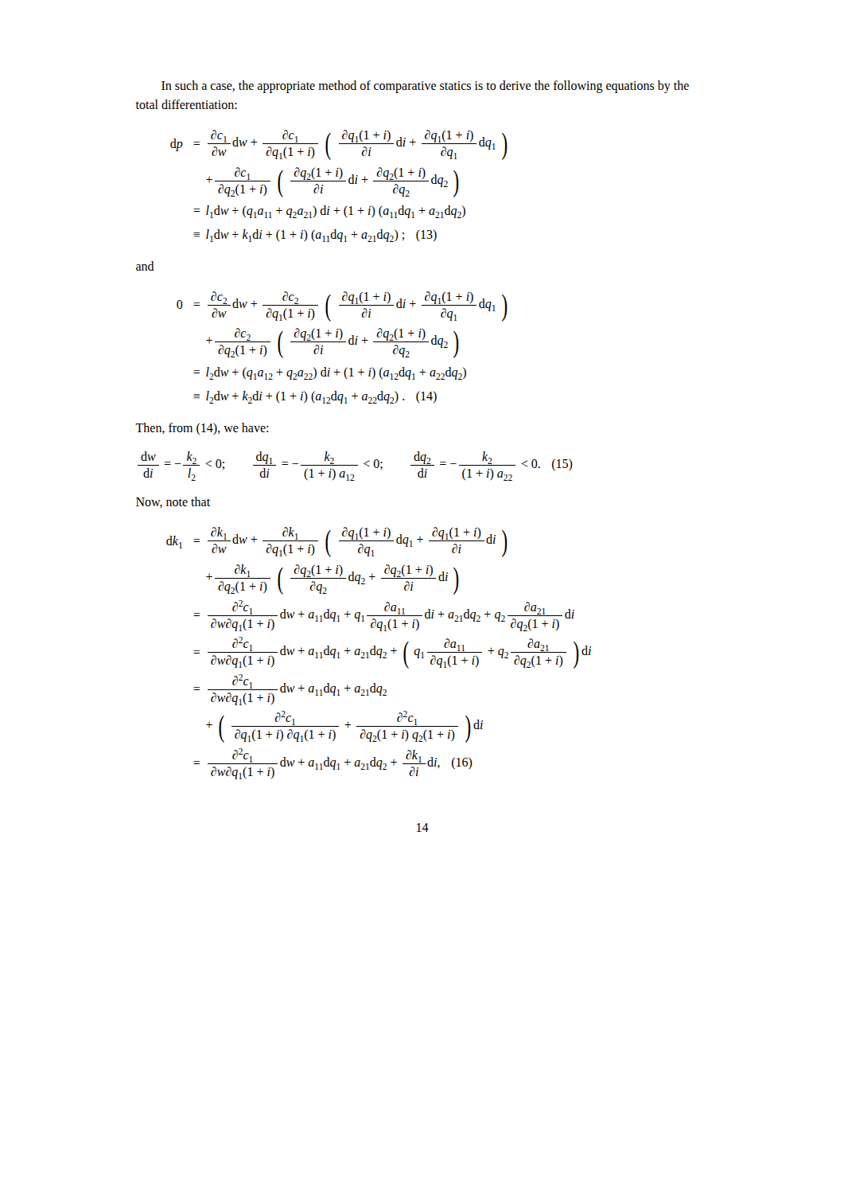In such a case, the appropriate method of comparative statics is to derive the following equations by the total differentiation:
dp = ∂c1∂wdw + ∂c1∂q1(1 + i) ∂q1(1 + i)∂idi + ∂q1(1 + i)∂q1dq1
+∂c1∂q2(1 + i) ∂q2(1 + i)∂idi + ∂q2(1 + i)∂q2dq2
= l1dw + (q1a11 + q2a21) di + (1 + i) (a11dq1 + a21dq2)
≡ l1dw + k1di + (1 + i) (a11dq1 + a21dq2) ; (13)
and
0 = ∂c2∂wdw + ∂c2∂q1(1 + i) ∂q1(1 + i)∂idi + ∂q1(1 + i)∂q1dq1
+∂c2∂q2(1 + i) ∂q2(1 + i)∂idi + ∂q2(1 + i)∂q2dq2
= l2dw + (q1a12 + q2a22) di + (1 + i) (a12dq1 + a22dq2)
≡ l2dw + k2di + (1 + i) (a12dq1 + a22dq2) . (14)
Then, from (14), we have:
dw di = −k2 l2 < 0; dq1 di = −k2(1 + i) a12 < 0; dq2 di = −k2(1 + i) a22 < 0. (15)
Now, note that
dk1 = ∂k1∂wdw + ∂k1∂q1(1 + i) ∂q1(1 + i)∂q1dq1 + ∂q1(1 + i)∂idi
+∂k1∂q2(1 + i) ∂q2(1 + i)∂q2dq2 + ∂q2(1 + i)∂idi
= ∂2c1∂w∂q1(1 + i) dw + a11dq1 + q1∂a11∂q1(1 + i) di + a21dq2 + q2∂a21∂q2(1 + i) di
= ∂2c1∂w∂q1(1 + i) dw + a11dq1 + a21dq2 + q1∂a11∂q1(1 + i) + q2∂a21∂q2(1 + i) di
= ∂2c1∂w∂q1(1 + i) dw + a11dq1 + a21dq2
+ ∂2c1∂q1(1 + i) ∂q1(1 + i) + ∂2c1∂q2(1 + i) q2(1 + i) di
= ∂2c1∂w∂q1(1 + i) dw + a11dq1 + a21dq2 + ∂k1∂idi, (16)
14